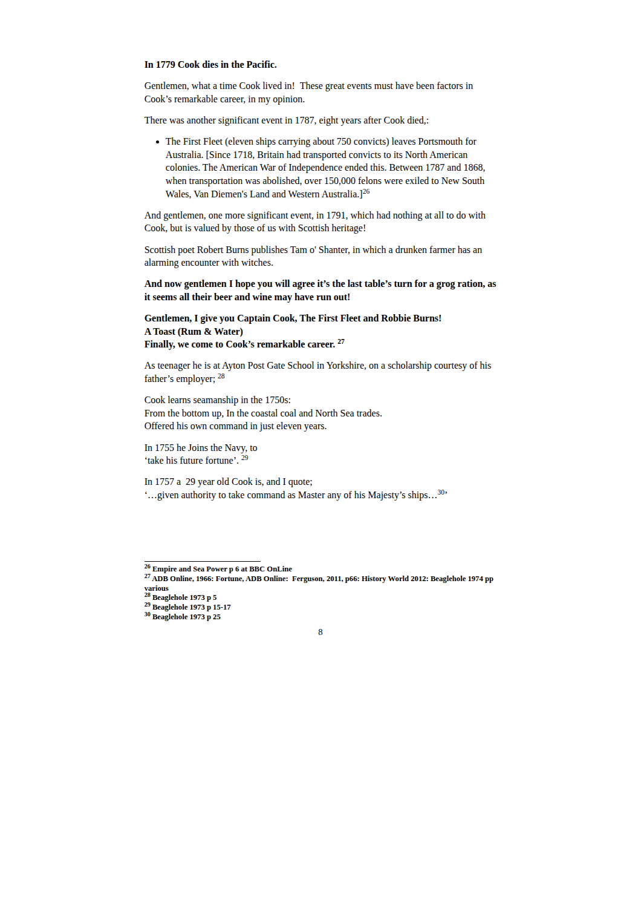In 1779 Cook dies in the Pacific.
Gentlemen, what a time Cook lived in! These great events must have been factors in Cook’s remarkable career, in my opinion.
There was another significant event in 1787, eight years after Cook died,:
The First Fleet (eleven ships carrying about 750 convicts) leaves Portsmouth for Australia. [Since 1718, Britain had transported convicts to its North American colonies. The American War of Independence ended this. Between 1787 and 1868, when transportation was abolished, over 150,000 felons were exiled to New South Wales, Van Diemen's Land and Western Australia.]26
And gentlemen, one more significant event, in 1791, which had nothing at all to do with Cook, but is valued by those of us with Scottish heritage!
Scottish poet Robert Burns publishes Tam o' Shanter, in which a drunken farmer has an alarming encounter with witches.
And now gentlemen I hope you will agree it’s the last table’s turn for a grog ration, as it seems all their beer and wine may have run out!
Gentlemen, I give you Captain Cook, The First Fleet and Robbie Burns!
A Toast (Rum & Water)
Finally, we come to Cook’s remarkable career. 27
As teenager he is at Ayton Post Gate School in Yorkshire, on a scholarship courtesy of his father’s employer; 28
Cook learns seamanship in the 1750s:
From the bottom up, In the coastal coal and North Sea trades.
Offered his own command in just eleven years.
In 1755 he Joins the Navy, to
‘take his future fortune’. 29
In 1757 a 29 year old Cook is, and I quote;
‘…given authority to take command as Master any of his Majesty’s ships…30’
26 Empire and Sea Power p 6 at BBC OnLine
27 ADB Online, 1966: Fortune, ADB Online: Ferguson, 2011, p66: History World 2012: Beaglehole 1974 pp various
28 Beaglehole 1973 p 5
29 Beaglehole 1973 p 15-17
30 Beaglehole 1973 p 25
8